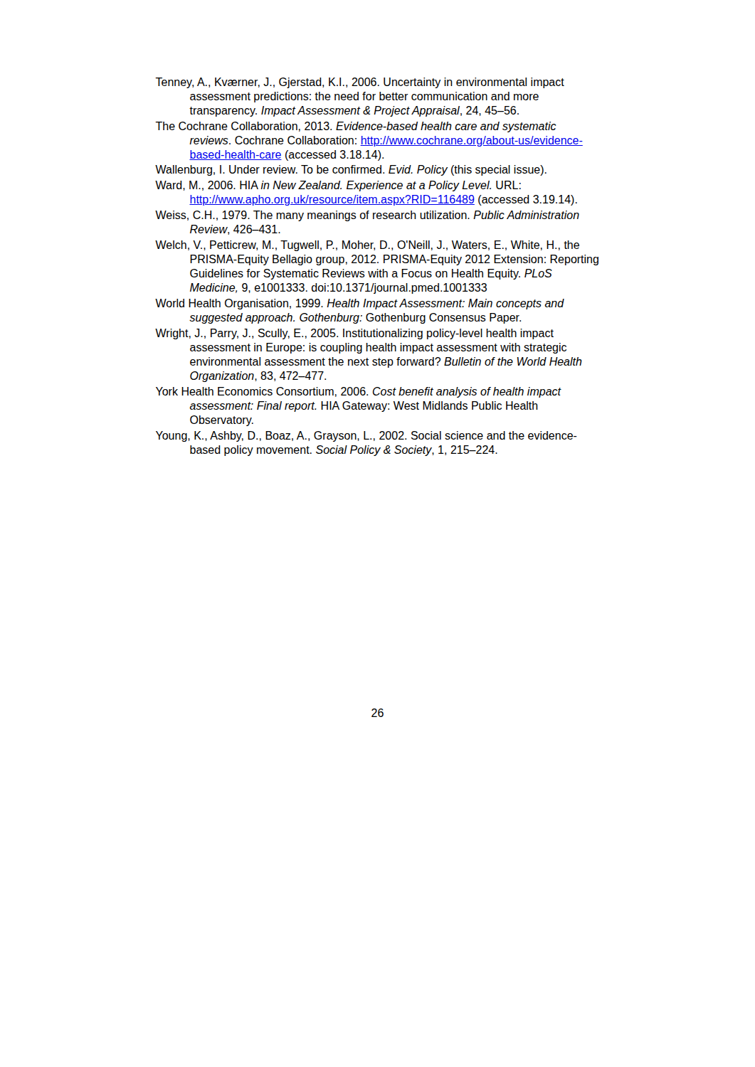Tenney, A., Kværner, J., Gjerstad, K.I., 2006. Uncertainty in environmental impact assessment predictions: the need for better communication and more transparency. Impact Assessment & Project Appraisal, 24, 45–56.
The Cochrane Collaboration, 2013. Evidence-based health care and systematic reviews. Cochrane Collaboration: http://www.cochrane.org/about-us/evidence-based-health-care (accessed 3.18.14).
Wallenburg, I. Under review. To be confirmed. Evid. Policy (this special issue).
Ward, M., 2006. HIA in New Zealand. Experience at a Policy Level. URL: http://www.apho.org.uk/resource/item.aspx?RID=116489 (accessed 3.19.14).
Weiss, C.H., 1979. The many meanings of research utilization. Public Administration Review, 426–431.
Welch, V., Petticrew, M., Tugwell, P., Moher, D., O'Neill, J., Waters, E., White, H., the PRISMA-Equity Bellagio group, 2012. PRISMA-Equity 2012 Extension: Reporting Guidelines for Systematic Reviews with a Focus on Health Equity. PLoS Medicine, 9, e1001333. doi:10.1371/journal.pmed.1001333
World Health Organisation, 1999. Health Impact Assessment: Main concepts and suggested approach. Gothenburg: Gothenburg Consensus Paper.
Wright, J., Parry, J., Scully, E., 2005. Institutionalizing policy-level health impact assessment in Europe: is coupling health impact assessment with strategic environmental assessment the next step forward? Bulletin of the World Health Organization, 83, 472–477.
York Health Economics Consortium, 2006. Cost benefit analysis of health impact assessment: Final report. HIA Gateway: West Midlands Public Health Observatory.
Young, K., Ashby, D., Boaz, A., Grayson, L., 2002. Social science and the evidence-based policy movement. Social Policy & Society, 1, 215–224.
26